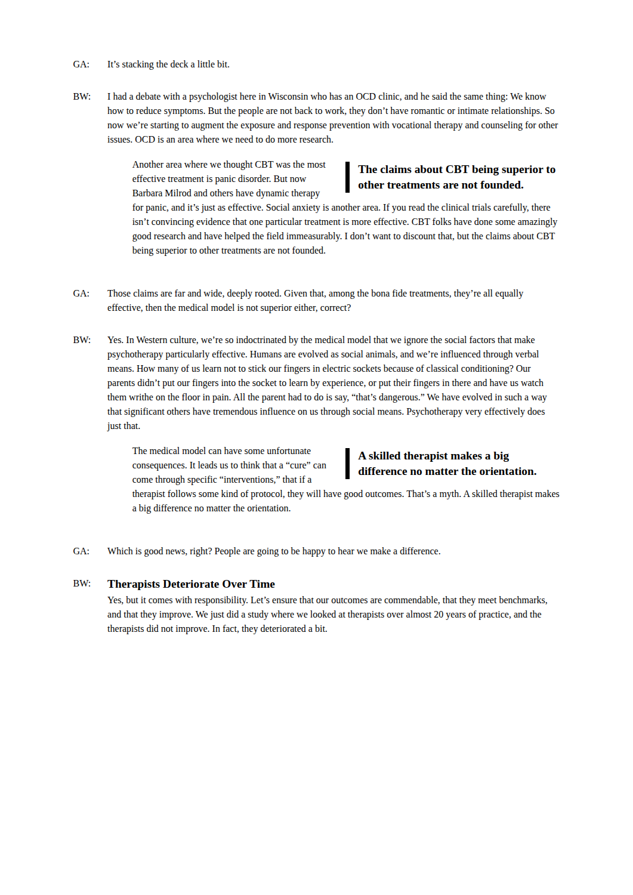GA:
It’s stacking the deck a little bit.
BW:
I had a debate with a psychologist here in Wisconsin who has an OCD clinic, and he said the same thing: We know how to reduce symptoms. But the people are not back to work, they don’t have romantic or intimate relationships. So now we’re starting to augment the exposure and response prevention with vocational therapy and counseling for other issues. OCD is an area where we need to do more research.
The claims about CBT being superior to other treatments are not founded.
Another area where we thought CBT was the most effective treatment is panic disorder. But now Barbara Milrod and others have dynamic therapy for panic, and it’s just as effective. Social anxiety is another area. If you read the clinical trials carefully, there isn’t convincing evidence that one particular treatment is more effective. CBT folks have done some amazingly good research and have helped the field immeasurably. I don’t want to discount that, but the claims about CBT being superior to other treatments are not founded.
GA:
Those claims are far and wide, deeply rooted. Given that, among the bona fide treatments, they’re all equally effective, then the medical model is not superior either, correct?
BW:
Yes. In Western culture, we’re so indoctrinated by the medical model that we ignore the social factors that make psychotherapy particularly effective. Humans are evolved as social animals, and we’re influenced through verbal means. How many of us learn not to stick our fingers in electric sockets because of classical conditioning? Our parents didn’t put our fingers into the socket to learn by experience, or put their fingers in there and have us watch them writhe on the floor in pain. All the parent had to do is say, “that’s dangerous.” We have evolved in such a way that significant others have tremendous influence on us through social means. Psychotherapy very effectively does just that.
A skilled therapist makes a big difference no matter the orientation.
The medical model can have some unfortunate consequences. It leads us to think that a “cure” can come through specific “interventions,” that if a therapist follows some kind of protocol, they will have good outcomes. That’s a myth. A skilled therapist makes a big difference no matter the orientation.
GA:
Which is good news, right? People are going to be happy to hear we make a difference.
BW:
Therapists Deteriorate Over Time
Yes, but it comes with responsibility. Let’s ensure that our outcomes are commendable, that they meet benchmarks, and that they improve. We just did a study where we looked at therapists over almost 20 years of practice, and the therapists did not improve. In fact, they deteriorated a bit.